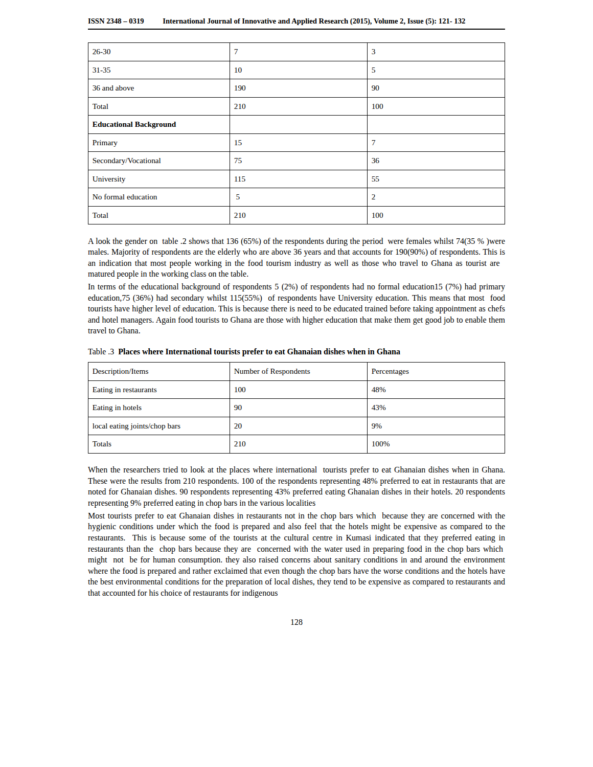ISSN 2348 – 0319 International Journal of Innovative and Applied Research (2015), Volume 2, Issue (5): 121- 132
| 26-30 | 7 | 3 |
| 31-35 | 10 | 5 |
| 36 and above | 190 | 90 |
| Total | 210 | 100 |
| Educational Background | | |
| Primary | 15 | 7 |
| Secondary/Vocational | 75 | 36 |
| University | 115 | 55 |
| No formal education | 5 | 2 |
| Total | 210 | 100 |
A look the gender on table .2 shows that 136 (65%) of the respondents during the period were females whilst 74(35 % )were males. Majority of respondents are the elderly who are above 36 years and that accounts for 190(90%) of respondents. This is an indication that most people working in the food tourism industry as well as those who travel to Ghana as tourist are matured people in the working class on the table.
In terms of the educational background of respondents 5 (2%) of respondents had no formal education15 (7%) had primary education,75 (36%) had secondary whilst 115(55%) of respondents have University education. This means that most food tourists have higher level of education. This is because there is need to be educated trained before taking appointment as chefs and hotel managers. Again food tourists to Ghana are those with higher education that make them get good job to enable them travel to Ghana.
Table .3 Places where International tourists prefer to eat Ghanaian dishes when in Ghana
| Description/Items | Number of Respondents | Percentages |
| Eating in restaurants | 100 | 48% |
| Eating in hotels | 90 | 43% |
| local eating joints/chop bars | 20 | 9% |
| Totals | 210 | 100% |
When the researchers tried to look at the places where international tourists prefer to eat Ghanaian dishes when in Ghana. These were the results from 210 respondents. 100 of the respondents representing 48% preferred to eat in restaurants that are noted for Ghanaian dishes. 90 respondents representing 43% preferred eating Ghanaian dishes in their hotels. 20 respondents representing 9% preferred eating in chop bars in the various localities
Most tourists prefer to eat Ghanaian dishes in restaurants not in the chop bars which because they are concerned with the hygienic conditions under which the food is prepared and also feel that the hotels might be expensive as compared to the restaurants. This is because some of the tourists at the cultural centre in Kumasi indicated that they preferred eating in restaurants than the chop bars because they are concerned with the water used in preparing food in the chop bars which might not be for human consumption. they also raised concerns about sanitary conditions in and around the environment where the food is prepared and rather exclaimed that even though the chop bars have the worse conditions and the hotels have the best environmental conditions for the preparation of local dishes, they tend to be expensive as compared to restaurants and that accounted for his choice of restaurants for indigenous
128